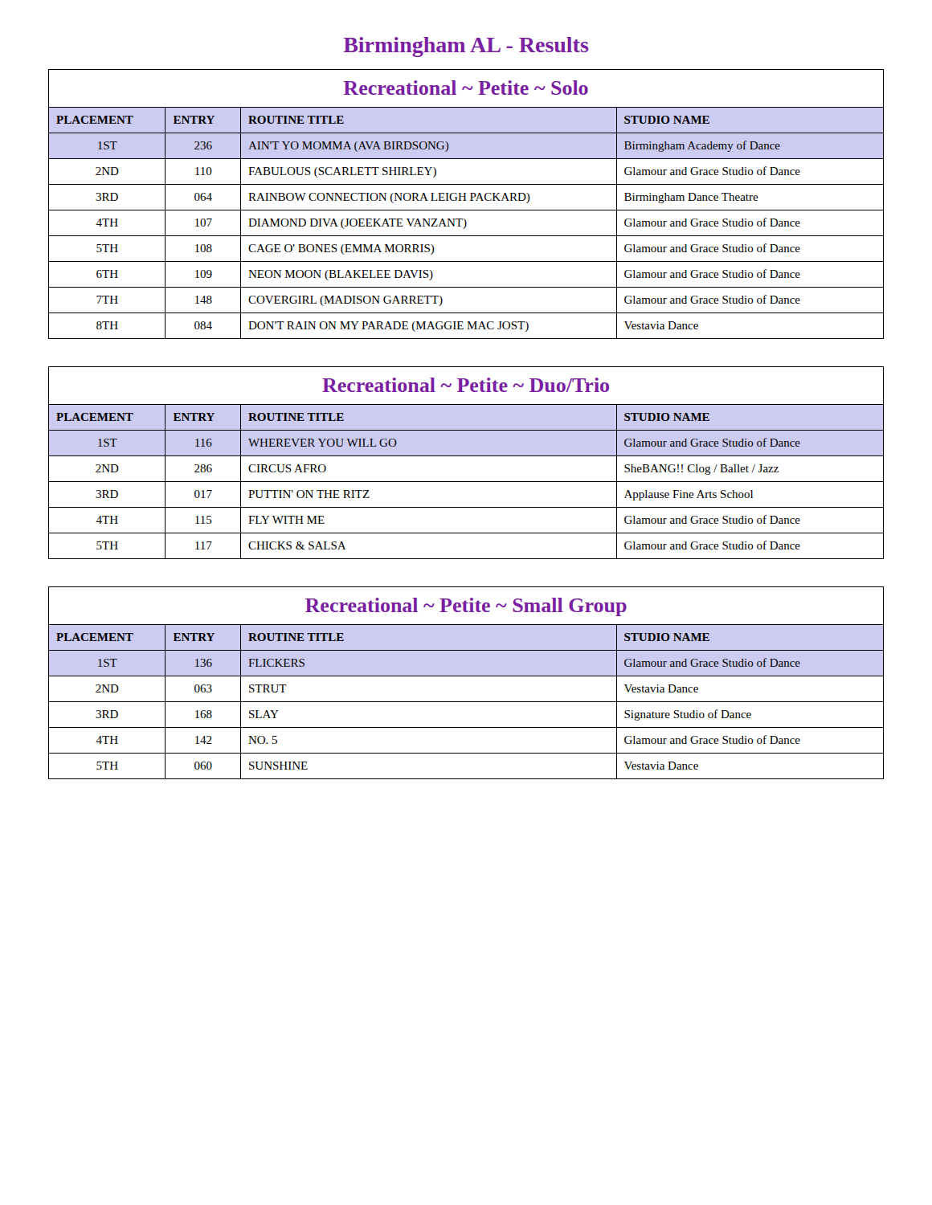Birmingham AL - Results
Recreational ~ Petite ~ Solo
| PLACEMENT | ENTRY | ROUTINE TITLE | STUDIO NAME |
| --- | --- | --- | --- |
| 1ST | 236 | AIN'T YO MOMMA (AVA BIRDSONG) | Birmingham Academy of Dance |
| 2ND | 110 | FABULOUS (SCARLETT SHIRLEY) | Glamour and Grace Studio of Dance |
| 3RD | 064 | RAINBOW CONNECTION (NORA LEIGH PACKARD) | Birmingham Dance Theatre |
| 4TH | 107 | DIAMOND DIVA (JOEEKATE VANZANT) | Glamour and Grace Studio of Dance |
| 5TH | 108 | CAGE O' BONES (EMMA MORRIS) | Glamour and Grace Studio of Dance |
| 6TH | 109 | NEON MOON (BLAKELEE DAVIS) | Glamour and Grace Studio of Dance |
| 7TH | 148 | COVERGIRL (MADISON GARRETT) | Glamour and Grace Studio of Dance |
| 8TH | 084 | DON'T RAIN ON MY PARADE (MAGGIE MAC JOST) | Vestavia Dance |
Recreational ~ Petite ~ Duo/Trio
| PLACEMENT | ENTRY | ROUTINE TITLE | STUDIO NAME |
| --- | --- | --- | --- |
| 1ST | 116 | WHEREVER YOU WILL GO | Glamour and Grace Studio of Dance |
| 2ND | 286 | CIRCUS AFRO | SheBANG!! Clog / Ballet / Jazz |
| 3RD | 017 | PUTTIN' ON THE RITZ | Applause Fine Arts School |
| 4TH | 115 | FLY WITH ME | Glamour and Grace Studio of Dance |
| 5TH | 117 | CHICKS & SALSA | Glamour and Grace Studio of Dance |
Recreational ~ Petite ~ Small Group
| PLACEMENT | ENTRY | ROUTINE TITLE | STUDIO NAME |
| --- | --- | --- | --- |
| 1ST | 136 | FLICKERS | Glamour and Grace Studio of Dance |
| 2ND | 063 | STRUT | Vestavia Dance |
| 3RD | 168 | SLAY | Signature Studio of Dance |
| 4TH | 142 | NO. 5 | Glamour and Grace Studio of Dance |
| 5TH | 060 | SUNSHINE | Vestavia Dance |